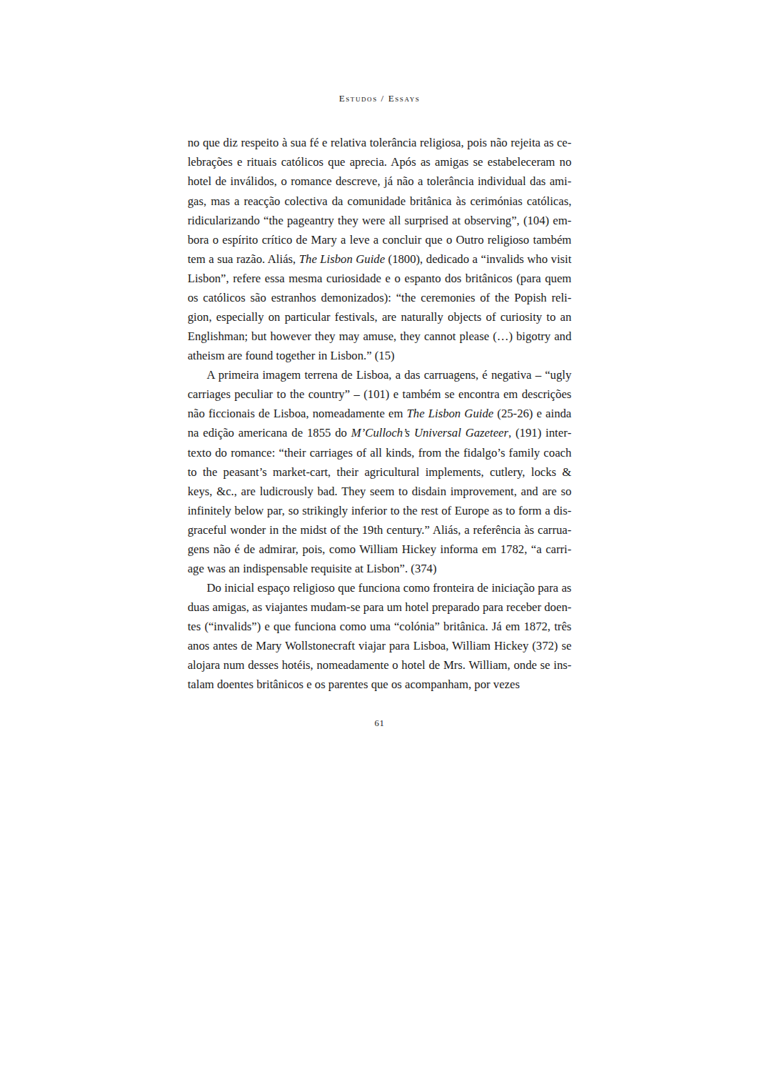Estudos / Essays
no que diz respeito à sua fé e relativa tolerância religiosa, pois não rejeita as celebrações e rituais católicos que aprecia. Após as amigas se estabeleceram no hotel de inválidos, o romance descreve, já não a tolerância individual das amigas, mas a reacção colectiva da comunidade britânica às cerimónias católicas, ridicularizando “the pageantry they were all surprised at observing”, (104) embora o espírito crítico de Mary a leve a concluir que o Outro religioso também tem a sua razão. Aliás, The Lisbon Guide (1800), dedicado a “invalids who visit Lisbon”, refere essa mesma curiosidade e o espanto dos britânicos (para quem os católicos são estranhos demonizados): “the ceremonies of the Popish religion, especially on particular festivals, are naturally objects of curiosity to an Englishman; but however they may amuse, they cannot please (…) bigotry and atheism are found together in Lisbon.” (15)
A primeira imagem terrena de Lisboa, a das carruagens, é negativa – “ugly carriages peculiar to the country” – (101) e também se encontra em descrições não ficcionais de Lisboa, nomeadamente em The Lisbon Guide (25-26) e ainda na edição americana de 1855 do M’Culloch’s Universal Gazeteer, (191) intertexto do romance: “their carriages of all kinds, from the fidalgo’s family coach to the peasant’s market-cart, their agricultural implements, cutlery, locks & keys, &c., are ludicrously bad. They seem to disdain improvement, and are so infinitely below par, so strikingly inferior to the rest of Europe as to form a disgraceful wonder in the midst of the 19th century.” Aliás, a referência às carruagens não é de admirar, pois, como William Hickey informa em 1782, “a carriage was an indispensable requisite at Lisbon”. (374)
Do inicial espaço religioso que funciona como fronteira de iniciação para as duas amigas, as viajantes mudam-se para um hotel preparado para receber doentes (“invalids”) e que funciona como uma “colónia” britânica. Já em 1872, três anos antes de Mary Wollstonecraft viajar para Lisboa, William Hickey (372) se alojara num desses hotéis, nomeadamente o hotel de Mrs. William, onde se instalam doentes britânicos e os parentes que os acompanham, por vezes
61